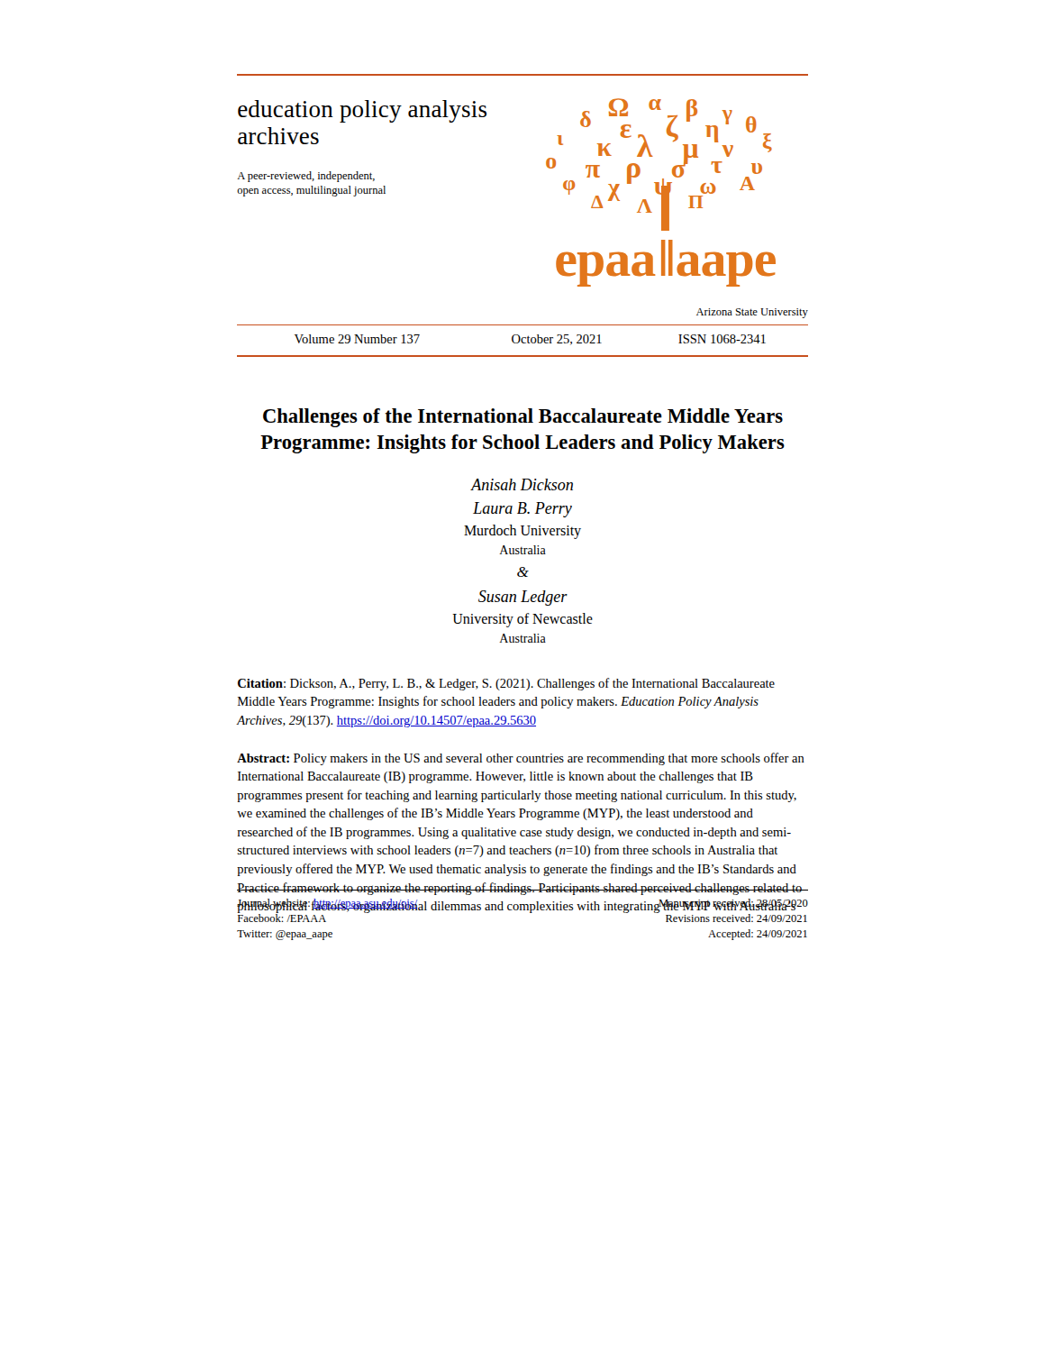education policy analysis
archives
A peer-reviewed, independent,
open access, multilingual journal
Ω α β γ δ ε ζ η θ ι κ λ μ ν ξ ο π ρ σ τ υ φ χ ψ ω Α Δ Λ Π
epaa‖aape
Arizona State University
Volume 29 Number 137
October 25, 2021
ISSN 1068-2341
Challenges of the International Baccalaureate Middle Years Programme: Insights for School Leaders and Policy Makers
Anisah Dickson Laura B. Perry Murdoch University Australia & Susan Ledger University of Newcastle Australia
Citation: Dickson, A., Perry, L. B., & Ledger, S. (2021). Challenges of the International Baccalaureate Middle Years Programme: Insights for school leaders and policy makers. Education Policy Analysis Archives, 29(137). https://doi.org/10.14507/epaa.29.5630
Abstract: Policy makers in the US and several other countries are recommending that more schools offer an International Baccalaureate (IB) programme. However, little is known about the challenges that IB programmes present for teaching and learning particularly those meeting national curriculum. In this study, we examined the challenges of the IB’s Middle Years Programme (MYP), the least understood and researched of the IB programmes. Using a qualitative case study design, we conducted in-depth and semi-structured interviews with school leaders (n=7) and teachers (n=10) from three schools in Australia that previously offered the MYP. We used thematic analysis to generate the findings and the IB’s Standards and Practice framework to organize the reporting of findings. Participants shared perceived challenges related to philosophical factors, organizational dilemmas and complexities with integrating the MYP with Australia’s
Journal website: http://epaa.asu.edu/ojs/
Facebook: /EPAAA
Twitter: @epaa_aape
Manuscript received: 28/05/2020
Revisions received: 24/09/2021
Accepted: 24/09/2021